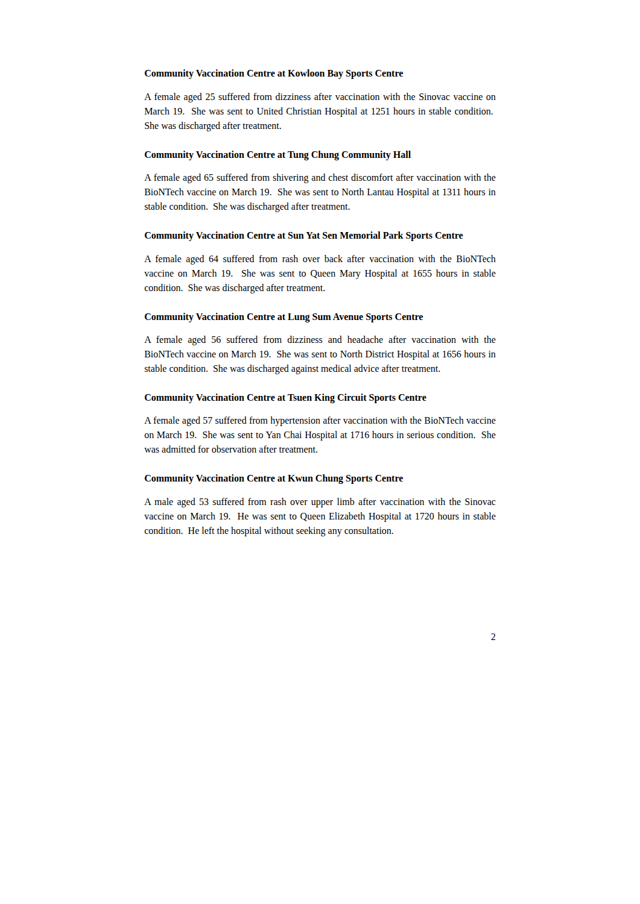Community Vaccination Centre at Kowloon Bay Sports Centre
A female aged 25 suffered from dizziness after vaccination with the Sinovac vaccine on March 19. She was sent to United Christian Hospital at 1251 hours in stable condition. She was discharged after treatment.
Community Vaccination Centre at Tung Chung Community Hall
A female aged 65 suffered from shivering and chest discomfort after vaccination with the BioNTech vaccine on March 19. She was sent to North Lantau Hospital at 1311 hours in stable condition. She was discharged after treatment.
Community Vaccination Centre at Sun Yat Sen Memorial Park Sports Centre
A female aged 64 suffered from rash over back after vaccination with the BioNTech vaccine on March 19. She was sent to Queen Mary Hospital at 1655 hours in stable condition. She was discharged after treatment.
Community Vaccination Centre at Lung Sum Avenue Sports Centre
A female aged 56 suffered from dizziness and headache after vaccination with the BioNTech vaccine on March 19. She was sent to North District Hospital at 1656 hours in stable condition. She was discharged against medical advice after treatment.
Community Vaccination Centre at Tsuen King Circuit Sports Centre
A female aged 57 suffered from hypertension after vaccination with the BioNTech vaccine on March 19. She was sent to Yan Chai Hospital at 1716 hours in serious condition. She was admitted for observation after treatment.
Community Vaccination Centre at Kwun Chung Sports Centre
A male aged 53 suffered from rash over upper limb after vaccination with the Sinovac vaccine on March 19. He was sent to Queen Elizabeth Hospital at 1720 hours in stable condition. He left the hospital without seeking any consultation.
2